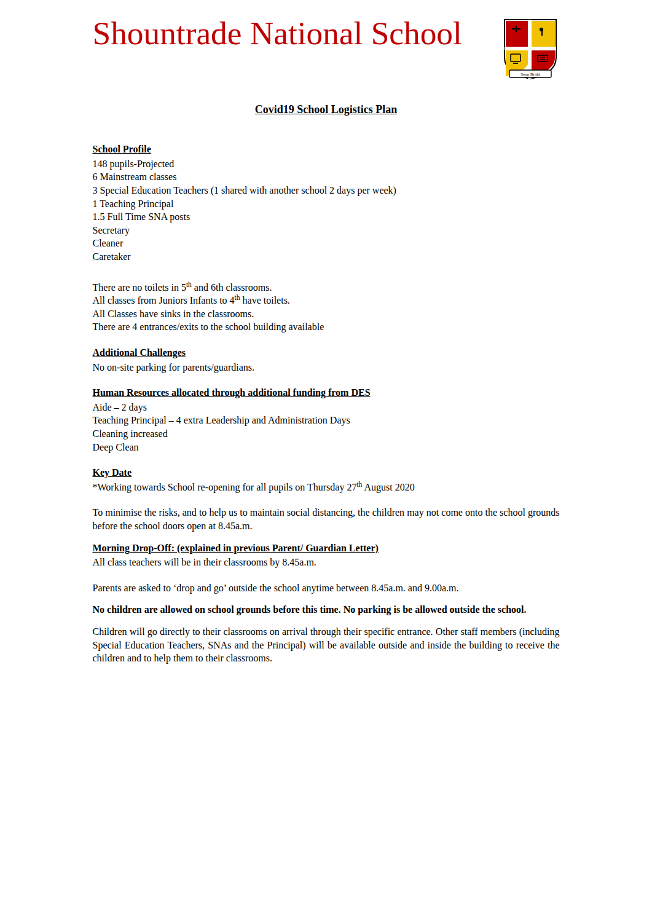Shountrade National School
Seun Bróid
Covid19 School Logistics Plan
School Profile
148 pupils-Projected
6 Mainstream classes
3 Special Education Teachers (1 shared with another school 2 days per week)
1 Teaching Principal
1.5 Full Time SNA posts
Secretary
Cleaner
Caretaker
There are no toilets in 5th and 6th classrooms.
All classes from Juniors Infants to 4th have toilets.
All Classes have sinks in the classrooms.
There are 4 entrances/exits to the school building available
Additional Challenges
No on-site parking for parents/guardians.
Human Resources allocated through additional funding from DES
Aide – 2 days
Teaching Principal – 4 extra Leadership and Administration Days
Cleaning increased
Deep Clean
Key Date
*Working towards School re-opening for all pupils on Thursday 27th August 2020
To minimise the risks, and to help us to maintain social distancing, the children may not come onto the school grounds before the school doors open at 8.45a.m.
Morning Drop-Off: (explained in previous Parent/ Guardian Letter)
All class teachers will be in their classrooms by 8.45a.m.
Parents are asked to ‘drop and go’ outside the school anytime between 8.45a.m. and 9.00a.m.
No children are allowed on school grounds before this time. No parking is be allowed outside the school.
Children will go directly to their classrooms on arrival through their specific entrance. Other staff members (including Special Education Teachers, SNAs and the Principal) will be available outside and inside the building to receive the children and to help them to their classrooms.